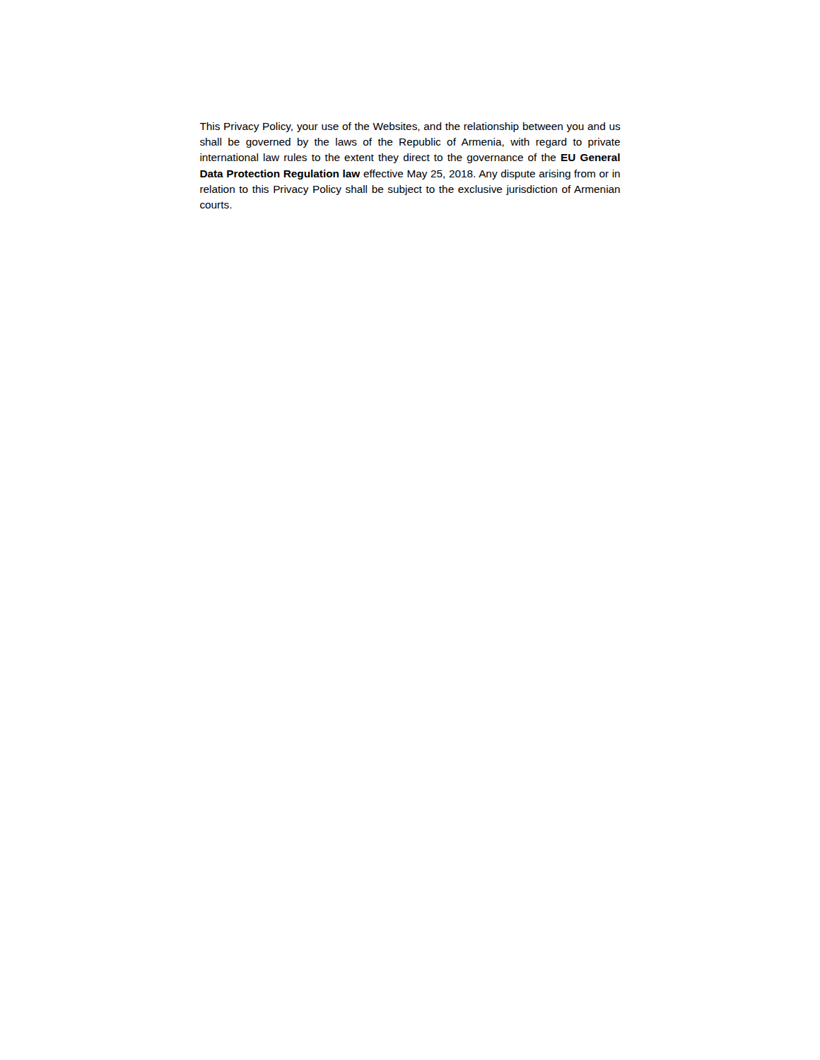This Privacy Policy, your use of the Websites, and the relationship between you and us shall be governed by the laws of the Republic of Armenia, with regard to private international law rules to the extent they direct to the governance of the EU General Data Protection Regulation law effective May 25, 2018. Any dispute arising from or in relation to this Privacy Policy shall be subject to the exclusive jurisdiction of Armenian courts.